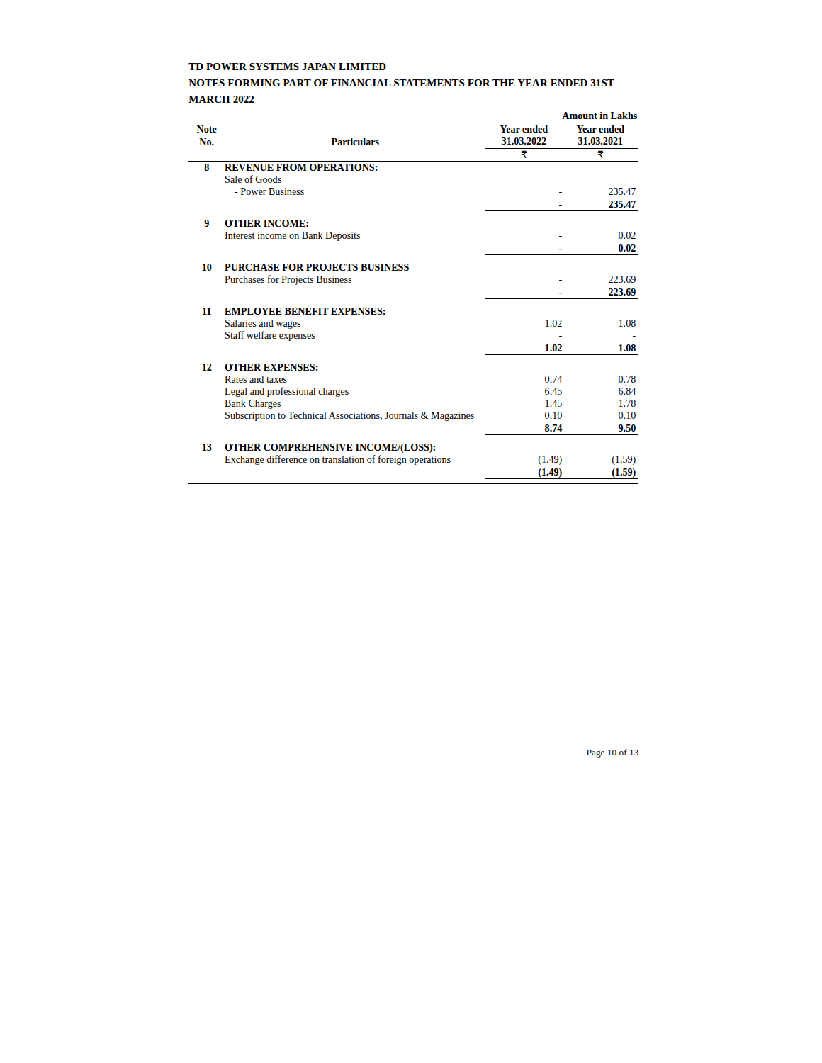TD POWER SYSTEMS JAPAN LIMITED
NOTES FORMING PART OF FINANCIAL STATEMENTS FOR THE YEAR ENDED 31ST MARCH 2022
Amount in Lakhs
| Note No. | Particulars | Year ended 31.03.2022 | Year ended 31.03.2021 |
| | | ₹ | ₹ |
| 8 | REVENUE FROM OPERATIONS: | | |
| | Sale of Goods | | |
| | - Power Business | - | 235.47 |
| | | - | 235.47 |
| 9 | OTHER INCOME: | | |
| | Interest income on Bank Deposits | - | 0.02 |
| | | - | 0.02 |
| 10 | PURCHASE FOR PROJECTS BUSINESS | | |
| | Purchases for Projects Business | - | 223.69 |
| | | - | 223.69 |
| 11 | EMPLOYEE BENEFIT EXPENSES: | | |
| | Salaries and wages | 1.02 | 1.08 |
| | Staff welfare expenses | - | - |
| | | 1.02 | 1.08 |
| 12 | OTHER EXPENSES: | | |
| | Rates and taxes | 0.74 | 0.78 |
| | Legal and professional charges | 6.45 | 6.84 |
| | Bank Charges | 1.45 | 1.78 |
| | Subscription to Technical Associations, Journals & Magazines | 0.10 | 0.10 |
| | | 8.74 | 9.50 |
| 13 | OTHER COMPREHENSIVE INCOME/(LOSS): | | |
| | Exchange difference on translation of foreign operations | (1.49) | (1.59) |
| | | (1.49) | (1.59) |
Page 10 of 13